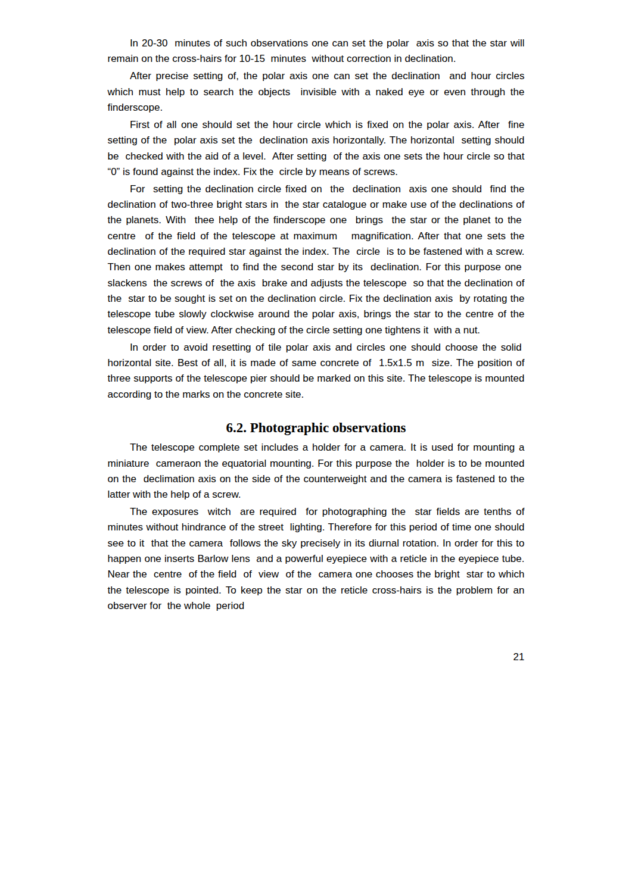In 20-30 minutes of such observations one can set the polar axis so that the star will remain on the cross-hairs for 10-15 minutes without correction in declination.
After precise setting of, the polar axis one can set the declination and hour circles which must help to search the objects invisible with a naked eye or even through the finderscope.
First of all one should set the hour circle which is fixed on the polar axis. After fine setting of the polar axis set the declination axis horizontally. The horizontal setting should be checked with the aid of a level. After setting of the axis one sets the hour circle so that “0” is found against the index. Fix the circle by means of screws.
For setting the declination circle fixed on the declination axis one should find the declination of two-three bright stars in the star catalogue or make use of the declinations of the planets. With thee help of the finderscope one brings the star or the planet to the centre of the field of the telescope at maximum magnification. After that one sets the declination of the required star against the index. The circle is to be fastened with a screw. Then one makes attempt to find the second star by its declination. For this purpose one slackens the screws of the axis brake and adjusts the telescope so that the declination of the star to be sought is set on the declination circle. Fix the declination axis by rotating the telescope tube slowly clockwise around the polar axis, brings the star to the centre of the telescope field of view. After checking of the circle setting one tightens it with a nut.
In order to avoid resetting of tile polar axis and circles one should choose the solid horizontal site. Best of all, it is made of same concrete of 1.5x1.5 m size. The position of three supports of the telescope pier should be marked on this site. The telescope is mounted according to the marks on the concrete site.
6.2. Photographic observations
The telescope complete set includes a holder for a camera. It is used for mounting a miniature cameraon the equatorial mounting. For this purpose the holder is to be mounted on the declimation axis on the side of the counterweight and the camera is fastened to the latter with the help of a screw.
The exposures witch are required for photographing the star fields are tenths of minutes without hindrance of the street lighting. Therefore for this period of time one should see to it that the camera follows the sky precisely in its diurnal rotation. In order for this to happen one inserts Barlow lens and a powerful eyepiece with a reticle in the eyepiece tube. Near the centre of the field of view of the camera one chooses the bright star to which the telescope is pointed. To keep the star on the reticle cross-hairs is the problem for an observer for the whole period
21